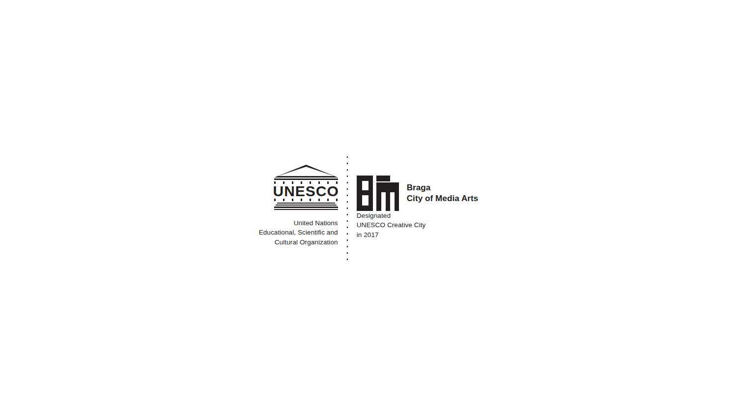UNESCO
United Nations
Educational, Scientific and
Cultural Organization
Braga
City of Media Arts
Designated
UNESCO Creative City
in 2017